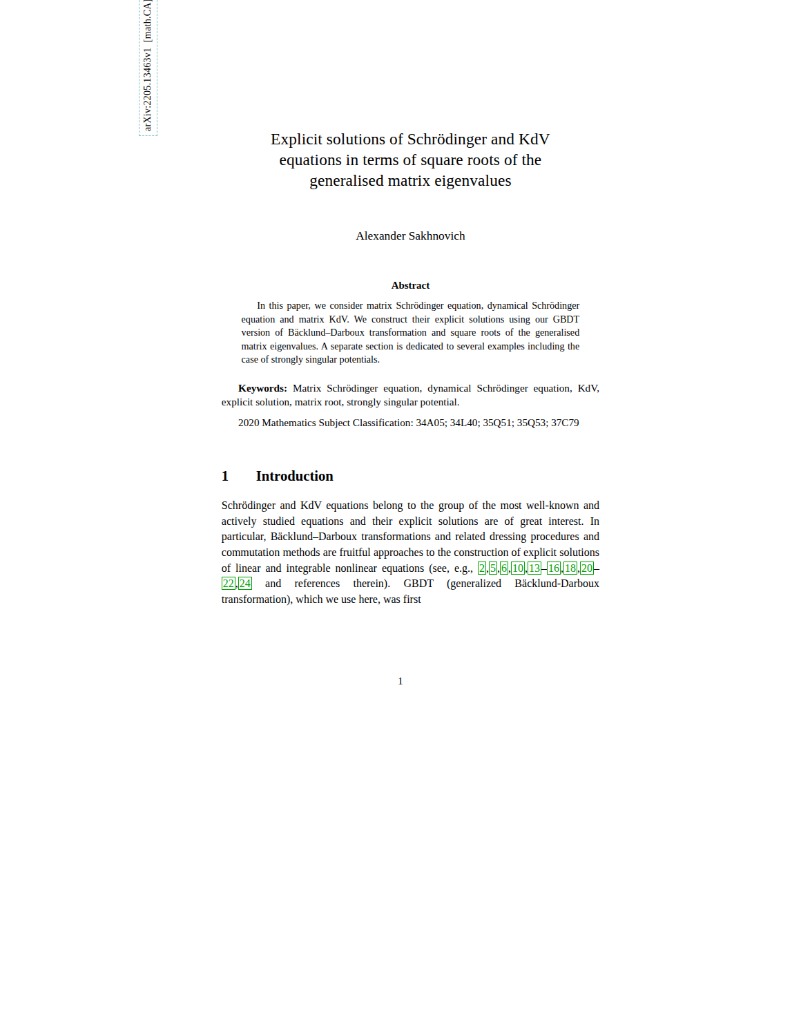arXiv:2205.13463v1 [math.CA] 26 May 2022
Explicit solutions of Schrödinger and KdV
equations in terms of square roots of the
generalised matrix eigenvalues
Alexander Sakhnovich
Abstract
In this paper, we consider matrix Schrödinger equation, dynamical Schrödinger equation and matrix KdV. We construct their explicit solutions using our GBDT version of Bäcklund–Darboux transformation and square roots of the generalised matrix eigenvalues. A separate section is dedicated to several examples including the case of strongly singular potentials.
Keywords: Matrix Schrödinger equation, dynamical Schrödinger equation, KdV, explicit solution, matrix root, strongly singular potential.
2020 Mathematics Subject Classification: 34A05; 34L40; 35Q51; 35Q53; 37C79
1 Introduction
Schrödinger and KdV equations belong to the group of the most well-known and actively studied equations and their explicit solutions are of great interest. In particular, Bäcklund–Darboux transformations and related dressing procedures and commutation methods are fruitful approaches to the construction of explicit solutions of linear and integrable nonlinear equations (see, e.g., 2,5,6,10,13–16,18,20–22,24 and references therein). GBDT (generalized Bäcklund-Darboux transformation), which we use here, was first
1